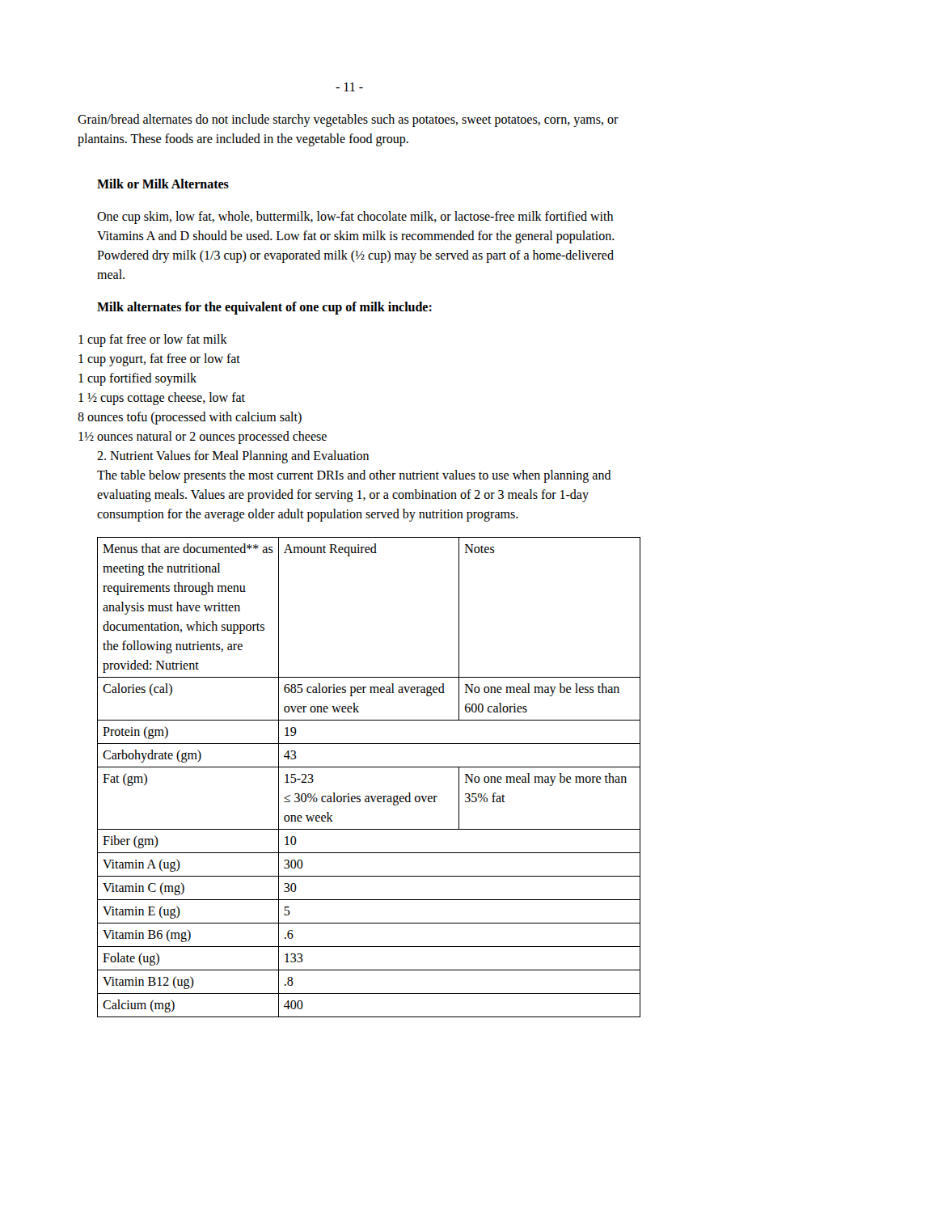- 11 -
Grain/bread alternates do not include starchy vegetables such as potatoes, sweet potatoes, corn, yams, or plantains. These foods are included in the vegetable food group.
Milk or Milk Alternates
One cup skim, low fat, whole, buttermilk, low-fat chocolate milk, or lactose-free milk fortified with Vitamins A and D should be used. Low fat or skim milk is recommended for the general population. Powdered dry milk (1/3 cup) or evaporated milk (½ cup) may be served as part of a home-delivered meal.
Milk alternates for the equivalent of one cup of milk include:
1 cup fat free or low fat milk
1 cup yogurt, fat free or low fat
1 cup fortified soymilk
1 ½ cups cottage cheese, low fat
8 ounces tofu (processed with calcium salt)
1½ ounces natural or 2 ounces processed cheese
2. Nutrient Values for Meal Planning and Evaluation
The table below presents the most current DRIs and other nutrient values to use when planning and evaluating meals. Values are provided for serving 1, or a combination of 2 or 3 meals for 1-day consumption for the average older adult population served by nutrition programs.
| Menus that are documented** as meeting the nutritional requirements through menu analysis must have written documentation, which supports the following nutrients, are provided: Nutrient | Amount Required | Notes |
| Calories (cal) | 685 calories per meal averaged over one week | No one meal may be less than 600 calories |
| Protein (gm) | 19 |
| Carbohydrate (gm) | 43 |
| Fat (gm) | 15-23 ≤ 30% calories averaged over one week | No one meal may be more than 35% fat |
| Fiber (gm) | 10 |
| Vitamin A (ug) | 300 |
| Vitamin C (mg) | 30 |
| Vitamin E (ug) | 5 |
| Vitamin B6 (mg) | .6 |
| Folate (ug) | 133 |
| Vitamin B12 (ug) | .8 |
| Calcium (mg) | 400 |